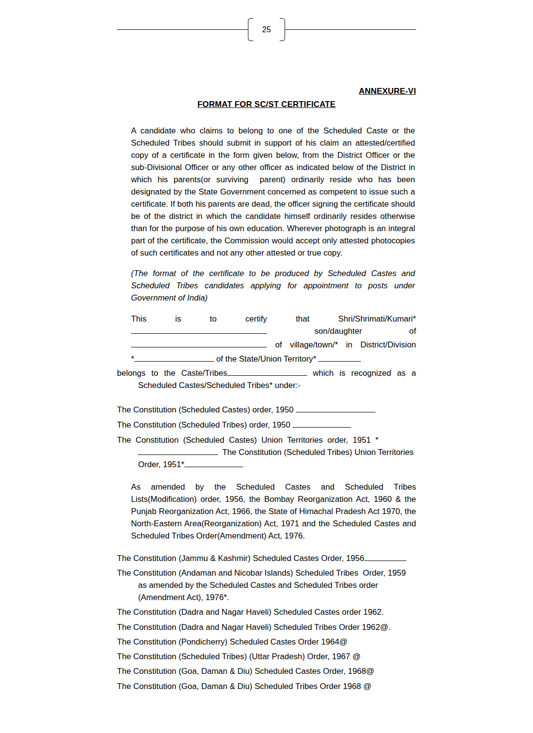25
ANNEXURE-VI
FORMAT FOR SC/ST CERTIFICATE
A candidate who claims to belong to one of the Scheduled Caste or the Scheduled Tribes should submit in support of his claim an attested/certified copy of a certificate in the form given below, from the District Officer or the sub-Divisional Officer or any other officer as indicated below of the District in which his parents(or surviving parent) ordinarily reside who has been designated by the State Government concerned as competent to issue such a certificate. If both his parents are dead, the officer signing the certificate should be of the district in which the candidate himself ordinarily resides otherwise than for the purpose of his own education. Wherever photograph is an integral part of the certificate, the Commission would accept only attested photocopies of such certificates and not any other attested or true copy.
(The format of the certificate to be produced by Scheduled Castes and Scheduled Tribes candidates applying for appointment to posts under Government of India)
This is to certify that Shri/Shrimati/Kumari* son/daughter of
of village/town/* in District/Division
* of the State/Union Territory*
belongs to the Caste/Tribes which is recognized as a Scheduled Castes/Scheduled Tribes* under:-
The Constitution (Scheduled Castes) order, 1950
The Constitution (Scheduled Tribes) order, 1950
The Constitution (Scheduled Castes) Union Territories order, 1951 * The Constitution (Scheduled Tribes) Union Territories Order, 1951*
As amended by the Scheduled Castes and Scheduled Tribes Lists(Modification) order, 1956, the Bombay Reorganization Act, 1960 & the Punjab Reorganization Act, 1966, the State of Himachal Pradesh Act 1970, the North-Eastern Area(Reorganization) Act, 1971 and the Scheduled Castes and Scheduled Tribes Order(Amendment) Act, 1976.
The Constitution (Jammu & Kashmir) Scheduled Castes Order, 1956
The Constitution (Andaman and Nicobar Islands) Scheduled Tribes Order, 1959 as amended by the Scheduled Castes and Scheduled Tribes order (Amendment Act), 1976*.
The Constitution (Dadra and Nagar Haveli) Scheduled Castes order 1962.
The Constitution (Dadra and Nagar Haveli) Scheduled Tribes Order 1962@.
The Constitution (Pondicherry) Scheduled Castes Order 1964@
The Constitution (Scheduled Tribes) (Uttar Pradesh) Order, 1967 @
The Constitution (Goa, Daman & Diu) Scheduled Castes Order, 1968@
The Constitution (Goa, Daman & Diu) Scheduled Tribes Order 1968 @